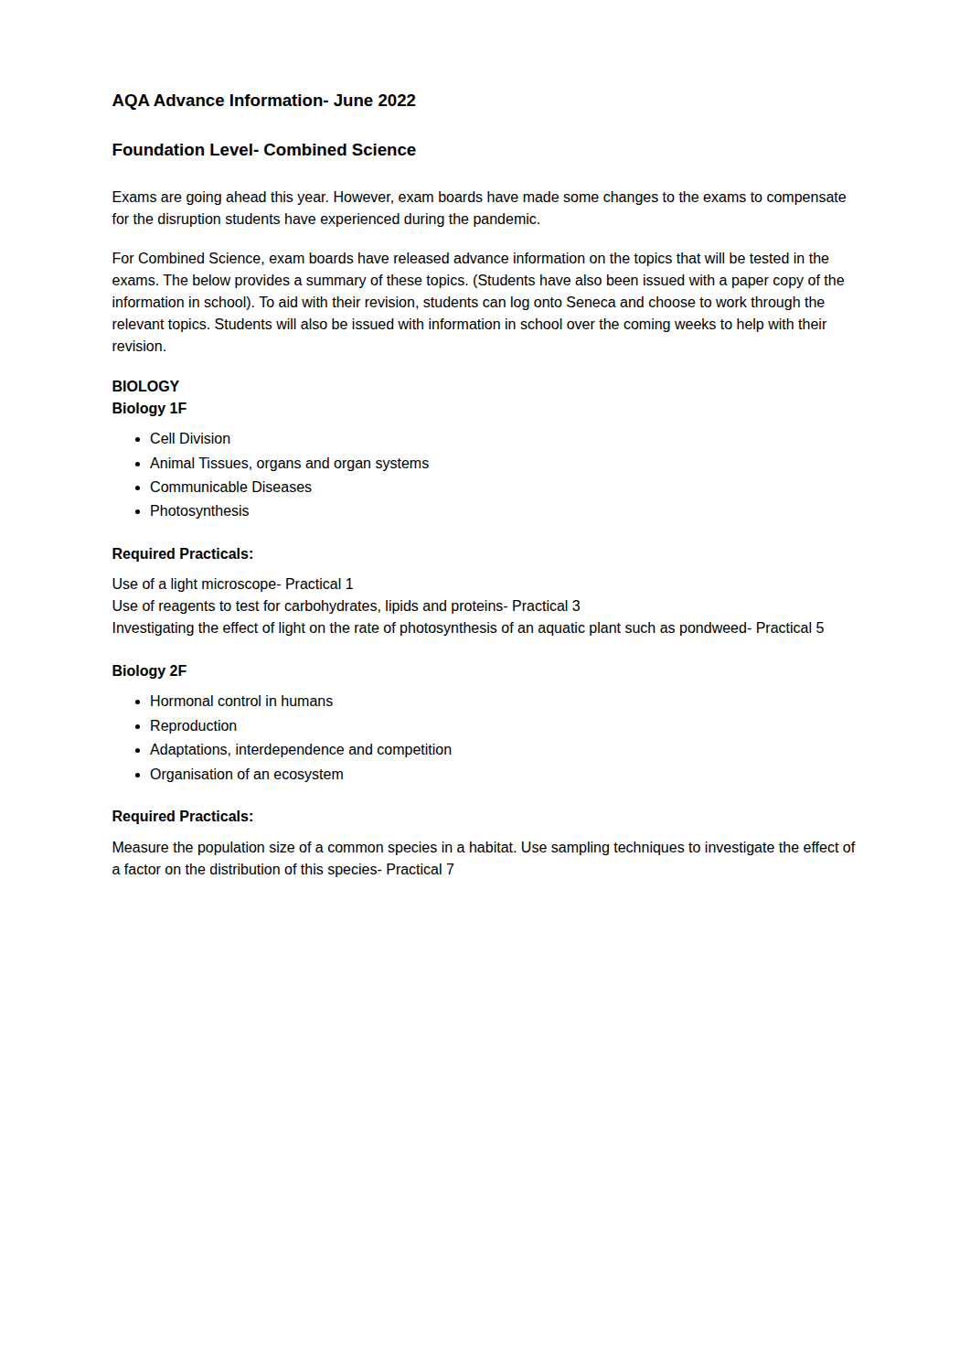AQA Advance Information- June 2022
Foundation Level- Combined Science
Exams are going ahead this year. However, exam boards have made some changes to the exams to compensate for the disruption students have experienced during the pandemic.
For Combined Science, exam boards have released advance information on the topics that will be tested in the exams. The below provides a summary of these topics. (Students have also been issued with a paper copy of the information in school). To aid with their revision, students can log onto Seneca and choose to work through the relevant topics. Students will also be issued with information in school over the coming weeks to help with their revision.
BIOLOGY
Biology 1F
Cell Division
Animal Tissues, organs and organ systems
Communicable Diseases
Photosynthesis
Required Practicals:
Use of a light microscope- Practical 1
Use of reagents to test for carbohydrates, lipids and proteins- Practical 3
Investigating the effect of light on the rate of photosynthesis of an aquatic plant such as pondweed- Practical 5
Biology 2F
Hormonal control in humans
Reproduction
Adaptations, interdependence and competition
Organisation of an ecosystem
Required Practicals:
Measure the population size of a common species in a habitat. Use sampling techniques to investigate the effect of a factor on the distribution of this species- Practical 7